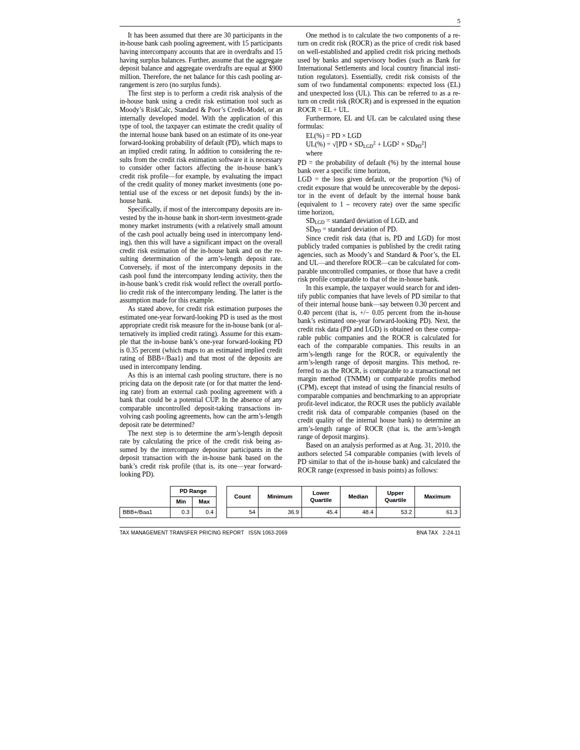5
It has been assumed that there are 30 participants in the in-house bank cash pooling agreement, with 15 participants having intercompany accounts that are in overdrafts and 15 having surplus balances. Further, assume that the aggregate deposit balance and aggregate overdrafts are equal at $900 million. Therefore, the net balance for this cash pooling arrangement is zero (no surplus funds).
The first step is to perform a credit risk analysis of the in-house bank using a credit risk estimation tool such as Moody’s RiskCalc, Standard & Poor’s Credit-Model, or an internally developed model. With the application of this type of tool, the taxpayer can estimate the credit quality of the internal house bank based on an estimate of its one-year forward-looking probability of default (PD), which maps to an implied credit rating. In addition to considering the results from the credit risk estimation software it is necessary to consider other factors affecting the in-house bank’s credit risk profile—for example, by evaluating the impact of the credit quality of money market investments (one potential use of the excess or net deposit funds) by the in-house bank.
Specifically, if most of the intercompany deposits are invested by the in-house bank in short-term investment-grade money market instruments (with a relatively small amount of the cash pool actually being used in intercompany lending), then this will have a significant impact on the overall credit risk estimation of the in-house bank and on the resulting determination of the arm’s-length deposit rate. Conversely, if most of the intercompany deposits in the cash pool fund the intercompany lending activity, then the in-house bank’s credit risk would reflect the overall portfolio credit risk of the intercompany lending. The latter is the assumption made for this example.
As stated above, for credit risk estimation purposes the estimated one-year forward-looking PD is used as the most appropriate credit risk measure for the in-house bank (or alternatively its implied credit rating). Assume for this example that the in-house bank’s one-year forward-looking PD is 0.35 percent (which maps to an estimated implied credit rating of BBB+/Baa1) and that most of the deposits are used in intercompany lending.
As this is an internal cash pooling structure, there is no pricing data on the deposit rate (or for that matter the lending rate) from an external cash pooling agreement with a bank that could be a potential CUP. In the absence of any comparable uncontrolled deposit-taking transactions involving cash pooling agreements, how can the arm’s-length deposit rate be determined?
The next step is to determine the arm’s-length deposit rate by calculating the price of the credit risk being assumed by the intercompany depositor participants in the deposit transaction with the in-house bank based on the bank’s credit risk profile (that is, its one—year forward-looking PD).
One method is to calculate the two components of a return on credit risk (ROCR) as the price of credit risk based on well-established and applied credit risk pricing methods used by banks and supervisory bodies (such as Bank for International Settlements and local country financial institution regulators). Essentially, credit risk consists of the sum of two fundamental components: expected loss (EL) and unexpected loss (UL). This can be referred to as a return on credit risk (ROCR) and is expressed in the equation ROCR = EL + UL.
Furthermore, EL and UL can be calculated using these formulas:
EL(%) = PD × LGD
UL(%) = √[PD × SDLGD2 + LGD2 × SDPD2]
where
PD = the probability of default (%) by the internal house bank over a specific time horizon,
LGD = the loss given default, or the proportion (%) of credit exposure that would be unrecoverable by the depositor in the event of default by the internal house bank (equivalent to 1 – recovery rate) over the same specific time horizon,
SDLGD = standard deviation of LGD, and
SDPD = standard deviation of PD.
Since credit risk data (that is, PD and LGD) for most publicly traded companies is published by the credit rating agencies, such as Moody’s and Standard & Poor’s, the EL and UL—and therefore ROCR—can be calculated for comparable uncontrolled companies, or those that have a credit risk profile comparable to that of the in-house bank.
In this example, the taxpayer would search for and identify public companies that have levels of PD similar to that of their internal house bank—say between 0.30 percent and 0.40 percent (that is, +/− 0.05 percent from the in-house bank’s estimated one-year forward-looking PD). Next, the credit risk data (PD and LGD) is obtained on these comparable public companies and the ROCR is calculated for each of the comparable companies. This results in an arm’s-length range for the ROCR, or equivalently the arm’s-length range of deposit margins. This method, referred to as the ROCR, is comparable to a transactional net margin method (TNMM) or comparable profits method (CPM), except that instead of using the financial results of comparable companies and benchmarking to an appropriate profit-level indicator, the ROCR uses the publicly available credit risk data of comparable companies (based on the credit quality of the internal house bank) to determine an arm’s-length range of ROCR (that is, the arm’s-length range of deposit margins).
Based on an analysis performed as at Aug. 31, 2010, the authors selected 54 comparable companies (with levels of PD similar to that of the in-house bank) and calculated the ROCR range (expressed in basis points) as follows:
| | PD Range | | Count | Minimum | Lower Quartile | Median | Upper Quartile | Maximum |
| --- | --- | --- | --- | --- | --- | --- | --- | --- |
| Min | Max |
| BBB+/Baa1 | 0.3 | 0.4 | | 54 | 36.9 | 45.4 | 48.4 | 53.2 | 61.3 |
TAX MANAGEMENT TRANSFER PRICING REPORT ISSN 1063-2069
BNA TAX 2-24-11